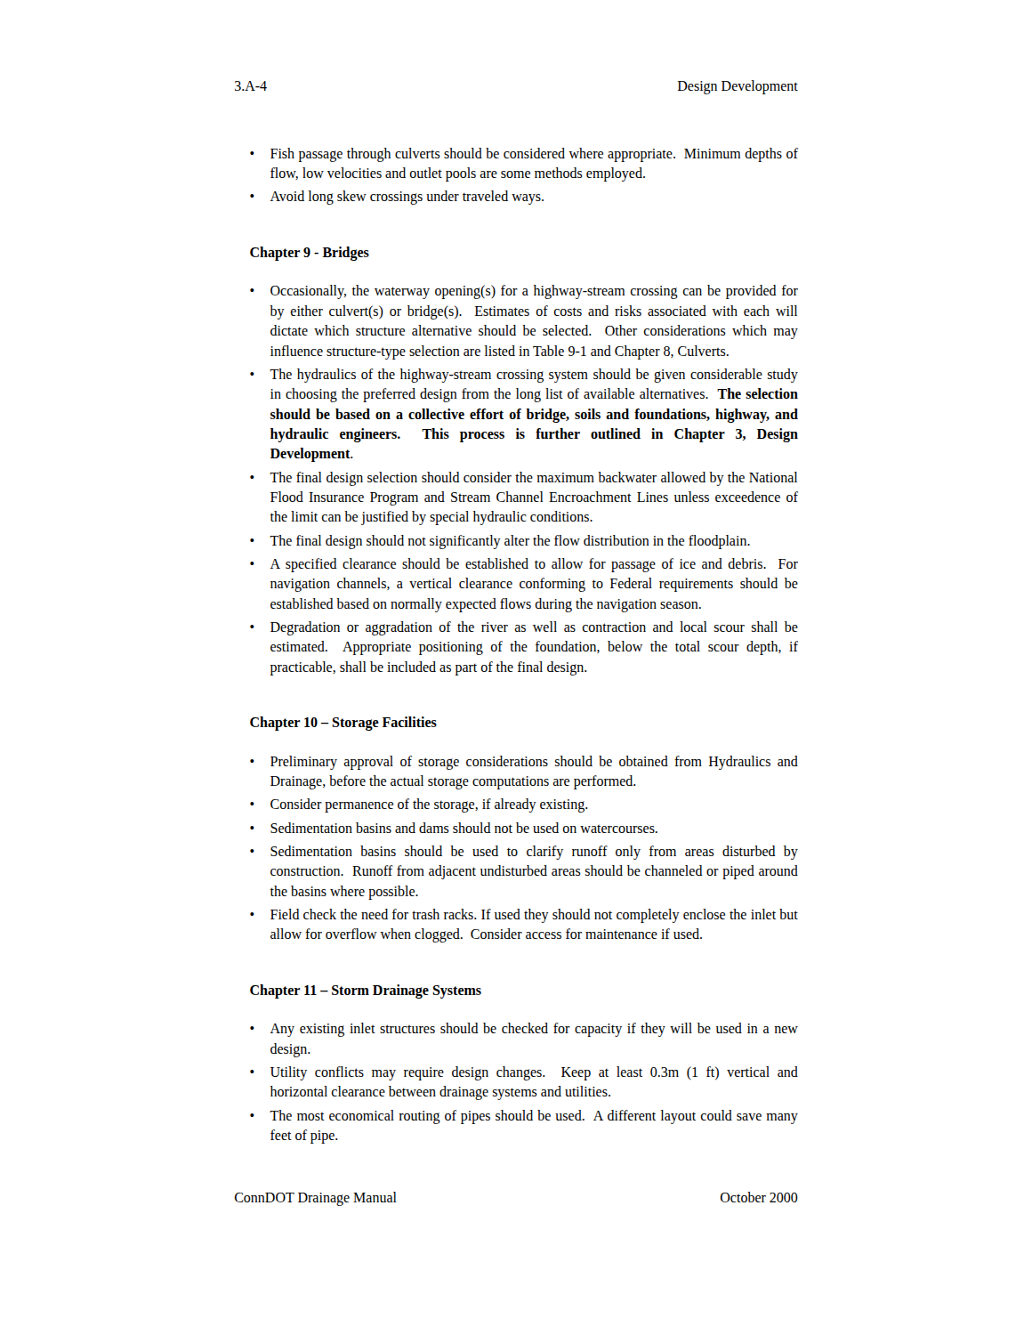3.A-4
Design Development
Fish passage through culverts should be considered where appropriate. Minimum depths of flow, low velocities and outlet pools are some methods employed.
Avoid long skew crossings under traveled ways.
Chapter 9 - Bridges
Occasionally, the waterway opening(s) for a highway-stream crossing can be provided for by either culvert(s) or bridge(s). Estimates of costs and risks associated with each will dictate which structure alternative should be selected. Other considerations which may influence structure-type selection are listed in Table 9-1 and Chapter 8, Culverts.
The hydraulics of the highway-stream crossing system should be given considerable study in choosing the preferred design from the long list of available alternatives. The selection should be based on a collective effort of bridge, soils and foundations, highway, and hydraulic engineers. This process is further outlined in Chapter 3, Design Development.
The final design selection should consider the maximum backwater allowed by the National Flood Insurance Program and Stream Channel Encroachment Lines unless exceedence of the limit can be justified by special hydraulic conditions.
The final design should not significantly alter the flow distribution in the floodplain.
A specified clearance should be established to allow for passage of ice and debris. For navigation channels, a vertical clearance conforming to Federal requirements should be established based on normally expected flows during the navigation season.
Degradation or aggradation of the river as well as contraction and local scour shall be estimated. Appropriate positioning of the foundation, below the total scour depth, if practicable, shall be included as part of the final design.
Chapter 10 – Storage Facilities
Preliminary approval of storage considerations should be obtained from Hydraulics and Drainage, before the actual storage computations are performed.
Consider permanence of the storage, if already existing.
Sedimentation basins and dams should not be used on watercourses.
Sedimentation basins should be used to clarify runoff only from areas disturbed by construction. Runoff from adjacent undisturbed areas should be channeled or piped around the basins where possible.
Field check the need for trash racks. If used they should not completely enclose the inlet but allow for overflow when clogged. Consider access for maintenance if used.
Chapter 11 – Storm Drainage Systems
Any existing inlet structures should be checked for capacity if they will be used in a new design.
Utility conflicts may require design changes. Keep at least 0.3m (1 ft) vertical and horizontal clearance between drainage systems and utilities.
The most economical routing of pipes should be used. A different layout could save many feet of pipe.
ConnDOT Drainage Manual
October 2000